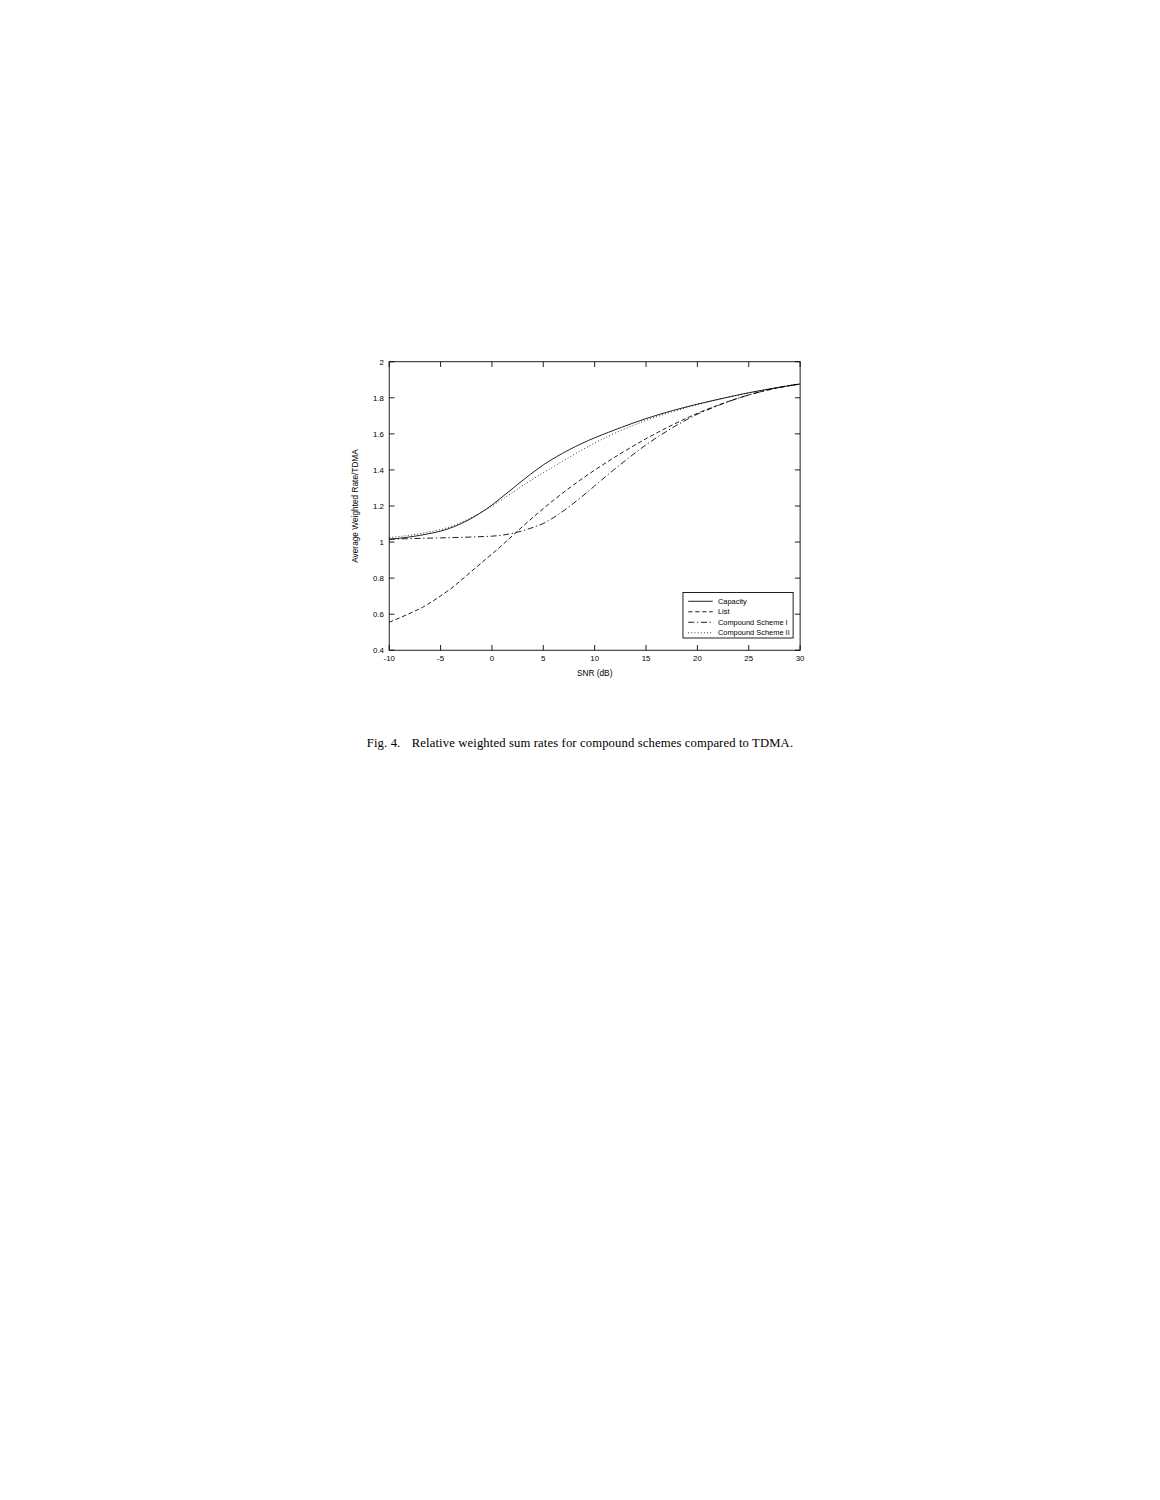2 1.8 1.6 1.4 1.2 1 0.8 0.6 0.4 -10 -5 0 5 10 15 20 25 30 SNR (dB) Average Weighted Rate/TDMA Capacity List Compound Scheme I Compound Scheme II
Fig. 4. Relative weighted sum rates for compound schemes compared to TDMA.